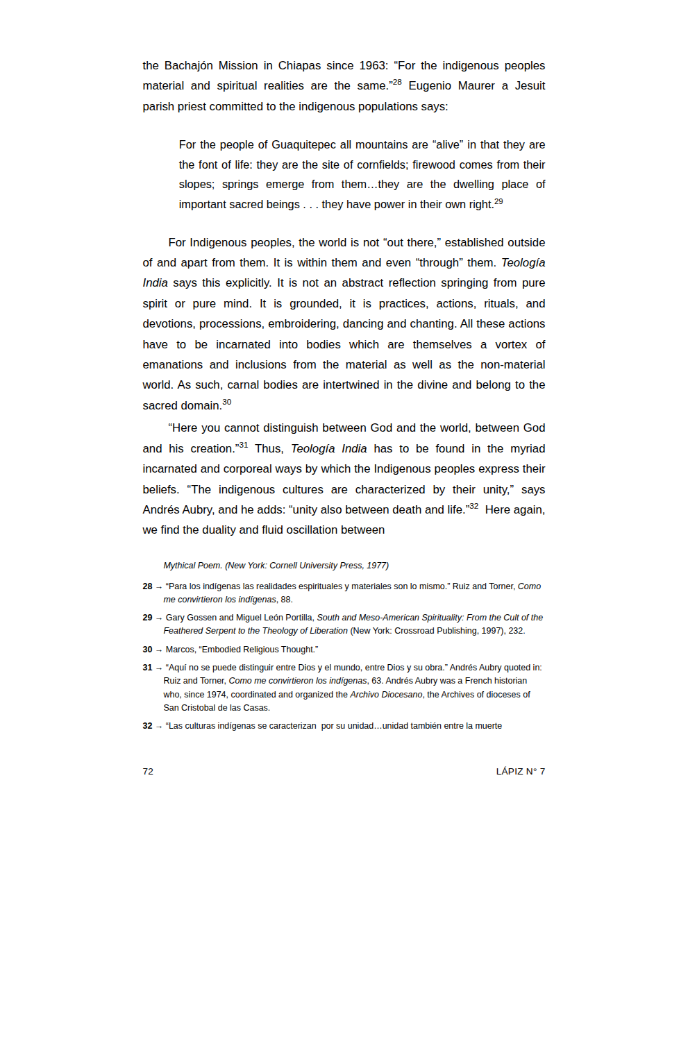the Bachajón Mission in Chiapas since 1963: “For the indigenous peoples material and spiritual realities are the same.”28 Eugenio Maurer a Jesuit parish priest committed to the indigenous populations says:
For the people of Guaquitepec all mountains are “alive” in that they are the font of life: they are the site of cornfields; firewood comes from their slopes; springs emerge from them…they are the dwelling place of important sacred beings . . . they have power in their own right.29
For Indigenous peoples, the world is not “out there,” established outside of and apart from them. It is within them and even “through” them. Teología India says this explicitly. It is not an abstract reflection springing from pure spirit or pure mind. It is grounded, it is practices, actions, rituals, and devotions, processions, embroidering, dancing and chanting. All these actions have to be incarnated into bodies which are themselves a vortex of emanations and inclusions from the material as well as the non-material world. As such, carnal bodies are intertwined in the divine and belong to the sacred domain.30
“Here you cannot distinguish between God and the world, between God and his creation.”31 Thus, Teología India has to be found in the myriad incarnated and corporeal ways by which the Indigenous peoples express their beliefs. “The indigenous cultures are characterized by their unity,” says Andrés Aubry, and he adds: “unity also between death and life.”32 Here again, we find the duality and fluid oscillation between
Mythical Poem. (New York: Cornell University Press, 1977)
28 → “Para los indígenas las realidades espirituales y materiales son lo mismo.” Ruiz and Torner, Como me convirtieron los indígenas, 88.
29 → Gary Gossen and Miguel León Portilla, South and Meso-American Spirituality: From the Cult of the Feathered Serpent to the Theology of Liberation (New York: Crossroad Publishing, 1997), 232.
30 → Marcos, “Embodied Religious Thought.”
31 → “Aquí no se puede distinguir entre Dios y el mundo, entre Dios y su obra.” Andrés Aubry quoted in: Ruiz and Torner, Como me convirtieron los indígenas, 63. Andrés Aubry was a French historian who, since 1974, coordinated and organized the Archivo Diocesano, the Archives of dioceses of San Cristobal de las Casas.
32 → “Las culturas indígenas se caracterizan por su unidad…unidad también entre la muerte
72 LÁPIZ N° 7